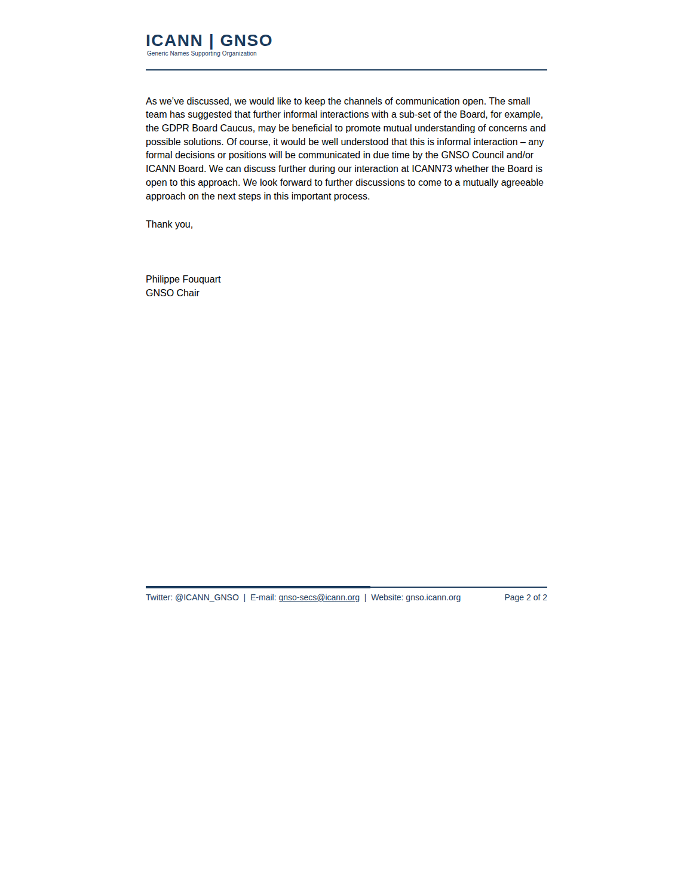ICANN | GNSO
Generic Names Supporting Organization
As we’ve discussed, we would like to keep the channels of communication open. The small team has suggested that further informal interactions with a sub-set of the Board, for example, the GDPR Board Caucus, may be beneficial to promote mutual understanding of concerns and possible solutions. Of course, it would be well understood that this is informal interaction – any formal decisions or positions will be communicated in due time by the GNSO Council and/or ICANN Board. We can discuss further during our interaction at ICANN73 whether the Board is open to this approach. We look forward to further discussions to come to a mutually agreeable approach on the next steps in this important process.
Thank you,
Philippe Fouquart
GNSO Chair
Twitter: @ICANN_GNSO | E-mail: gnso-secs@icann.org | Website: gnso.icann.org Page 2 of 2